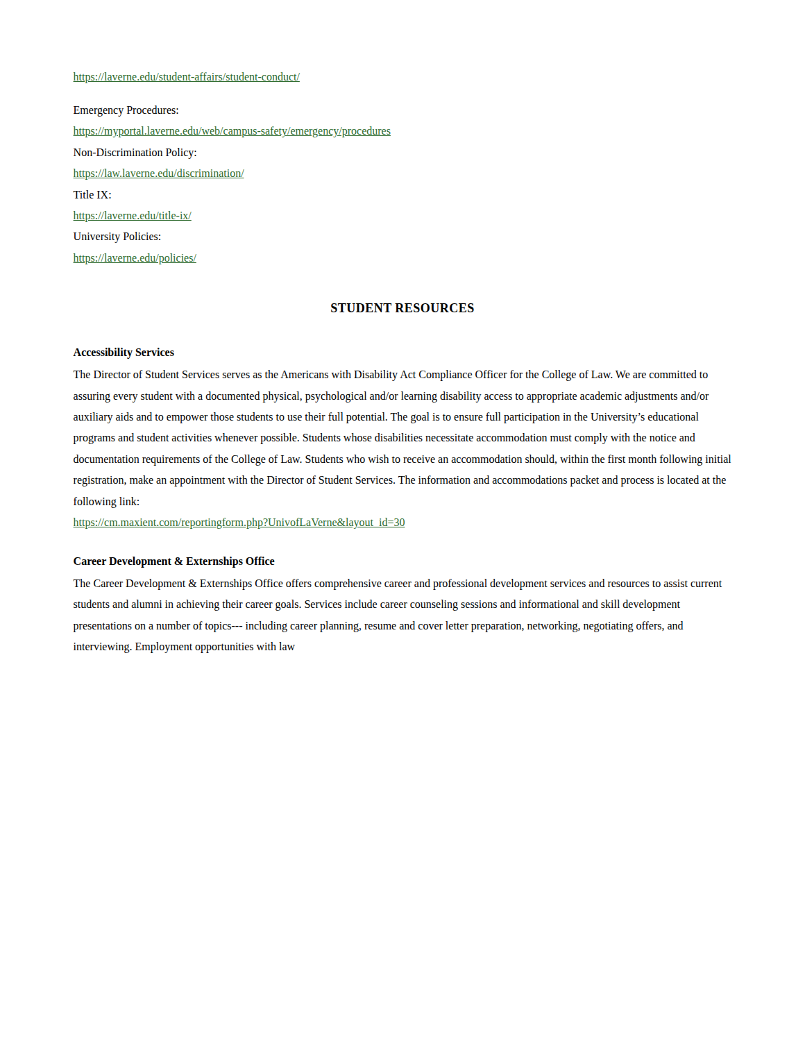https://laverne.edu/student-affairs/student-conduct/
Emergency Procedures:
https://myportal.laverne.edu/web/campus-safety/emergency/procedures
Non-Discrimination Policy:
https://law.laverne.edu/discrimination/
Title IX:
https://laverne.edu/title-ix/
University Policies:
https://laverne.edu/policies/
STUDENT RESOURCES
Accessibility Services
The Director of Student Services serves as the Americans with Disability Act Compliance Officer for the College of Law. We are committed to assuring every student with a documented physical, psychological and/or learning disability access to appropriate academic adjustments and/or auxiliary aids and to empower those students to use their full potential. The goal is to ensure full participation in the University’s educational programs and student activities whenever possible. Students whose disabilities necessitate accommodation must comply with the notice and documentation requirements of the College of Law. Students who wish to receive an accommodation should, within the first month following initial registration, make an appointment with the Director of Student Services. The information and accommodations packet and process is located at the following link:
https://cm.maxient.com/reportingform.php?UnivofLaVerne&layout_id=30
Career Development & Externships Office
The Career Development & Externships Office offers comprehensive career and professional development services and resources to assist current students and alumni in achieving their career goals. Services include career counseling sessions and informational and skill development presentations on a number of topics--- including career planning, resume and cover letter preparation, networking, negotiating offers, and interviewing. Employment opportunities with law